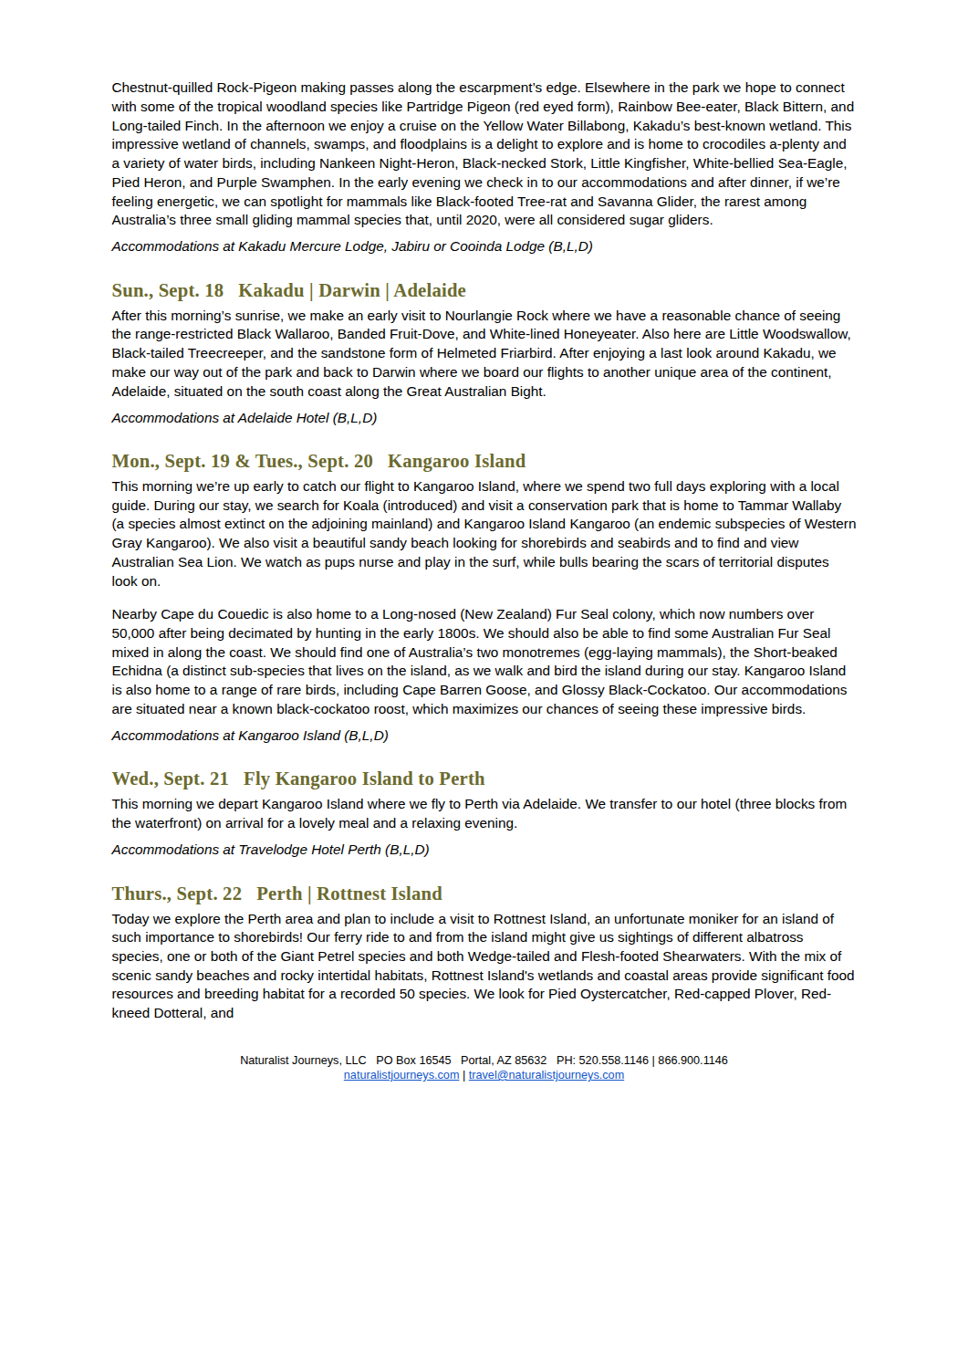Chestnut-quilled Rock-Pigeon making passes along the escarpment’s edge. Elsewhere in the park we hope to connect with some of the tropical woodland species like Partridge Pigeon (red eyed form), Rainbow Bee-eater, Black Bittern, and Long-tailed Finch. In the afternoon we enjoy a cruise on the Yellow Water Billabong, Kakadu’s best-known wetland. This impressive wetland of channels, swamps, and floodplains is a delight to explore and is home to crocodiles a-plenty and a variety of water birds, including Nankeen Night-Heron, Black-necked Stork, Little Kingfisher, White-bellied Sea-Eagle, Pied Heron, and Purple Swamphen. In the early evening we check in to our accommodations and after dinner, if we’re feeling energetic, we can spotlight for mammals like Black-footed Tree-rat and Savanna Glider, the rarest among Australia’s three small gliding mammal species that, until 2020, were all considered sugar gliders.
Accommodations at Kakadu Mercure Lodge, Jabiru or Cooinda Lodge (B,L,D)
Sun., Sept. 18 Kakadu | Darwin | Adelaide
After this morning’s sunrise, we make an early visit to Nourlangie Rock where we have a reasonable chance of seeing the range-restricted Black Wallaroo, Banded Fruit-Dove, and White-lined Honeyeater. Also here are Little Woodswallow, Black-tailed Treecreeper, and the sandstone form of Helmeted Friarbird. After enjoying a last look around Kakadu, we make our way out of the park and back to Darwin where we board our flights to another unique area of the continent, Adelaide, situated on the south coast along the Great Australian Bight.
Accommodations at Adelaide Hotel (B,L,D)
Mon., Sept. 19 & Tues., Sept. 20 Kangaroo Island
This morning we’re up early to catch our flight to Kangaroo Island, where we spend two full days exploring with a local guide. During our stay, we search for Koala (introduced) and visit a conservation park that is home to Tammar Wallaby (a species almost extinct on the adjoining mainland) and Kangaroo Island Kangaroo (an endemic subspecies of Western Gray Kangaroo). We also visit a beautiful sandy beach looking for shorebirds and seabirds and to find and view Australian Sea Lion. We watch as pups nurse and play in the surf, while bulls bearing the scars of territorial disputes look on.
Nearby Cape du Couedic is also home to a Long-nosed (New Zealand) Fur Seal colony, which now numbers over 50,000 after being decimated by hunting in the early 1800s. We should also be able to find some Australian Fur Seal mixed in along the coast. We should find one of Australia’s two monotremes (egg-laying mammals), the Short-beaked Echidna (a distinct sub-species that lives on the island, as we walk and bird the island during our stay. Kangaroo Island is also home to a range of rare birds, including Cape Barren Goose, and Glossy Black-Cockatoo. Our accommodations are situated near a known black-cockatoo roost, which maximizes our chances of seeing these impressive birds.
Accommodations at Kangaroo Island (B,L,D)
Wed., Sept. 21 Fly Kangaroo Island to Perth
This morning we depart Kangaroo Island where we fly to Perth via Adelaide. We transfer to our hotel (three blocks from the waterfront) on arrival for a lovely meal and a relaxing evening.
Accommodations at Travelodge Hotel Perth (B,L,D)
Thurs., Sept. 22 Perth | Rottnest Island
Today we explore the Perth area and plan to include a visit to Rottnest Island, an unfortunate moniker for an island of such importance to shorebirds! Our ferry ride to and from the island might give us sightings of different albatross species, one or both of the Giant Petrel species and both Wedge-tailed and Flesh-footed Shearwaters. With the mix of scenic sandy beaches and rocky intertidal habitats, Rottnest Island's wetlands and coastal areas provide significant food resources and breeding habitat for a recorded 50 species. We look for Pied Oystercatcher, Red-capped Plover, Red-kneed Dotteral, and
Naturalist Journeys, LLC PO Box 16545 Portal, AZ 85632 PH: 520.558.1146 | 866.900.1146
naturalistjourneys.com | travel@naturalistjourneys.com